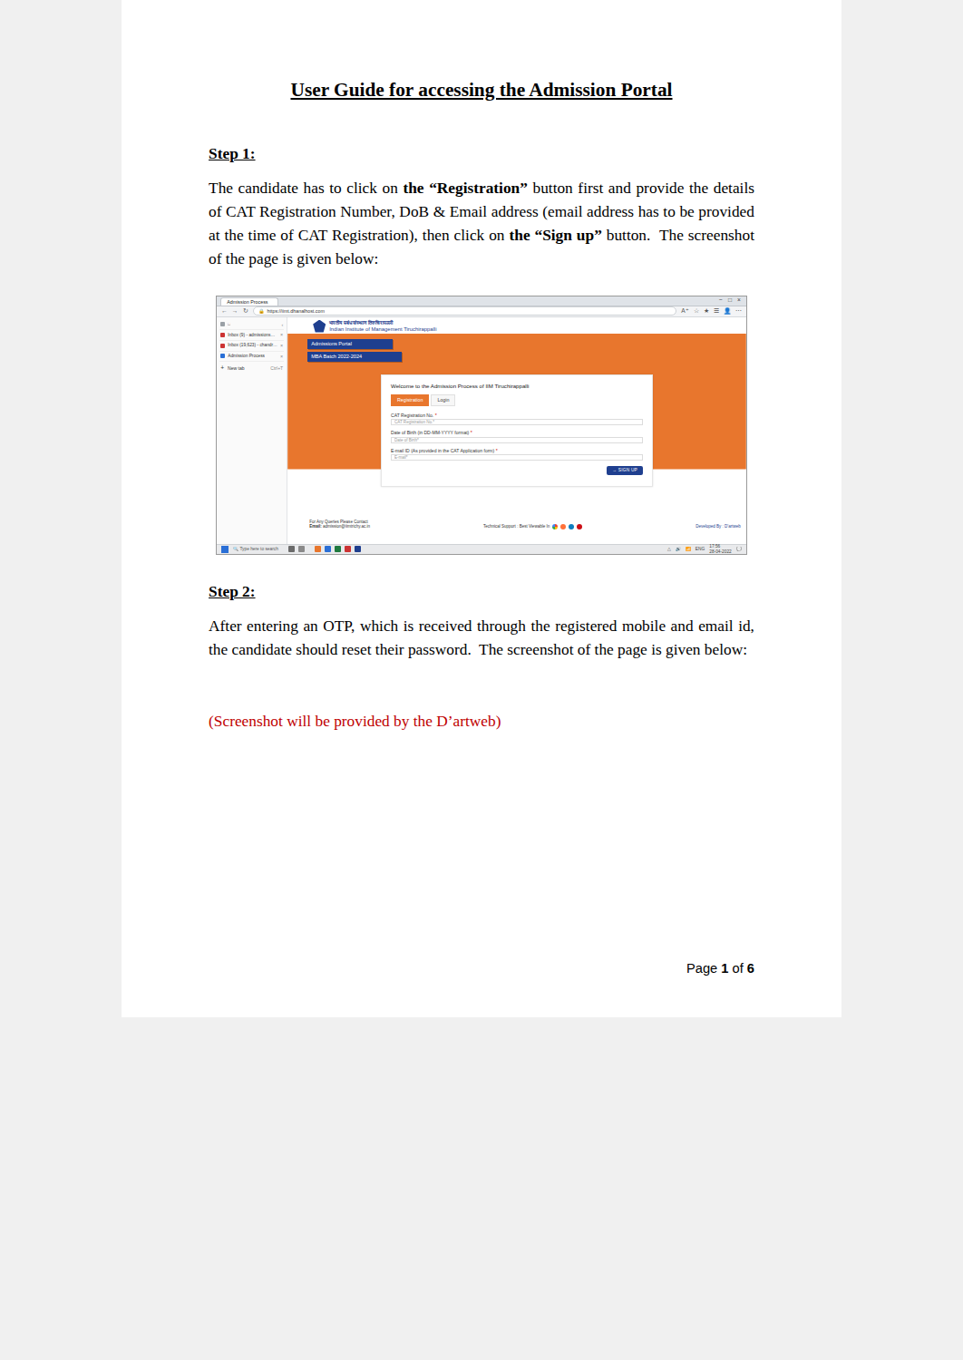User Guide for accessing the Admission Portal
Step 1:
The candidate has to click on the “Registration” button first and provide the details of CAT Registration Number, DoB & Email address (email address has to be provided at the time of CAT Registration), then click on the “Sign up” button. The screenshot of the page is given below:
Admission Process
−□×
←→↻
🔒https://iimt.dhanalhost.com
A⁺☆★☰👤⋯
□‹
Inbox (9) - admissions@iimtrich...×
Inbox (19,623) - chandru@iimtri...×
Admission Process×
+New tab Ctrl+T
भारतीय प्रबंध संस्थान तिरुचिरापल्ली
Indian Institute of Management Tiruchirappalli
Admissions Portal
MBA Batch 2022-2024
Welcome to the Admission Process of IIM Tiruchirappalli
Registration
Login
CAT Registration No. *
Date of Birth (in DD-MM-YYYY format) *
E-mail ID (As provided in the CAT Application form) *
→ SIGN UP
For Any Queries Please Contact
Email: admission@iimtrichy.ac.in
Technical Support : Best Viewable In
Developed By : D'artweb
🔍 Type here to search △🔊📶ENG 17:56
28-04-2022💬
Step 2:
After entering an OTP, which is received through the registered mobile and email id, the candidate should reset their password. The screenshot of the page is given below:
(Screenshot will be provided by the D’artweb)
Page 1 of 6